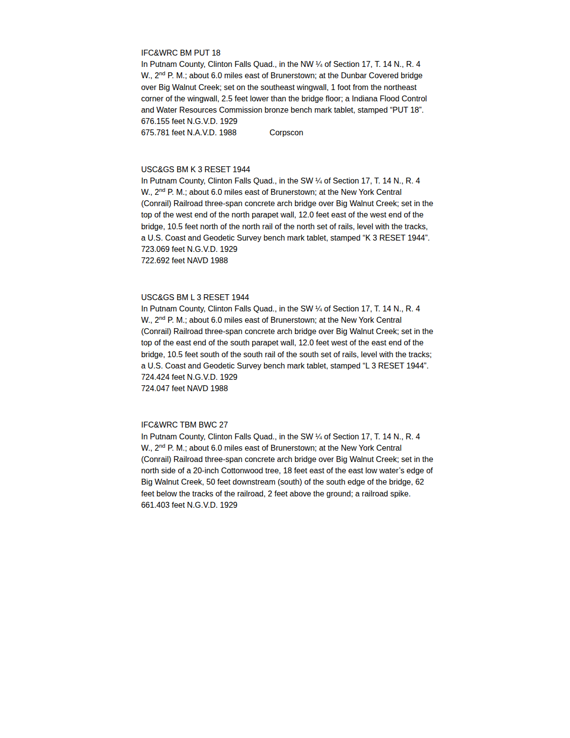IFC&WRC BM PUT 18
In Putnam County, Clinton Falls Quad., in the NW ¼ of Section 17, T. 14 N., R. 4 W., 2nd P. M.; about 6.0 miles east of Brunerstown; at the Dunbar Covered bridge over Big Walnut Creek; set on the southeast wingwall, 1 foot from the northeast corner of the wingwall, 2.5 feet lower than the bridge floor; a Indiana Flood Control and Water Resources Commission bronze bench mark tablet, stamped “PUT 18”.
676.155 feet N.G.V.D. 1929
675.781 feet N.A.V.D. 1988Corpscon
USC&GS BM K 3 RESET 1944
In Putnam County, Clinton Falls Quad., in the SW ¼ of Section 17, T. 14 N., R. 4 W., 2nd P. M.; about 6.0 miles east of Brunerstown; at the New York Central (Conrail) Railroad three-span concrete arch bridge over Big Walnut Creek; set in the top of the west end of the north parapet wall, 12.0 feet east of the west end of the bridge, 10.5 feet north of the north rail of the north set of rails, level with the tracks, a U.S. Coast and Geodetic Survey bench mark tablet, stamped “K 3 RESET 1944”.
723.069 feet N.G.V.D. 1929
722.692 feet NAVD 1988
USC&GS BM L 3 RESET 1944
In Putnam County, Clinton Falls Quad., in the SW ¼ of Section 17, T. 14 N., R. 4 W., 2nd P. M.; about 6.0 miles east of Brunerstown; at the New York Central (Conrail) Railroad three-span concrete arch bridge over Big Walnut Creek; set in the top of the east end of the south parapet wall, 12.0 feet west of the east end of the bridge, 10.5 feet south of the south rail of the south set of rails, level with the tracks; a U.S. Coast and Geodetic Survey bench mark tablet, stamped “L 3 RESET 1944”.
724.424 feet N.G.V.D. 1929
724.047 feet NAVD 1988
IFC&WRC TBM BWC 27
In Putnam County, Clinton Falls Quad., in the SW ¼ of Section 17, T. 14 N., R. 4 W., 2nd P. M.; about 6.0 miles east of Brunerstown; at the New York Central (Conrail) Railroad three-span concrete arch bridge over Big Walnut Creek; set in the north side of a 20-inch Cottonwood tree, 18 feet east of the east low water’s edge of Big Walnut Creek, 50 feet downstream (south) of the south edge of the bridge, 62 feet below the tracks of the railroad, 2 feet above the ground; a railroad spike.
661.403 feet N.G.V.D. 1929